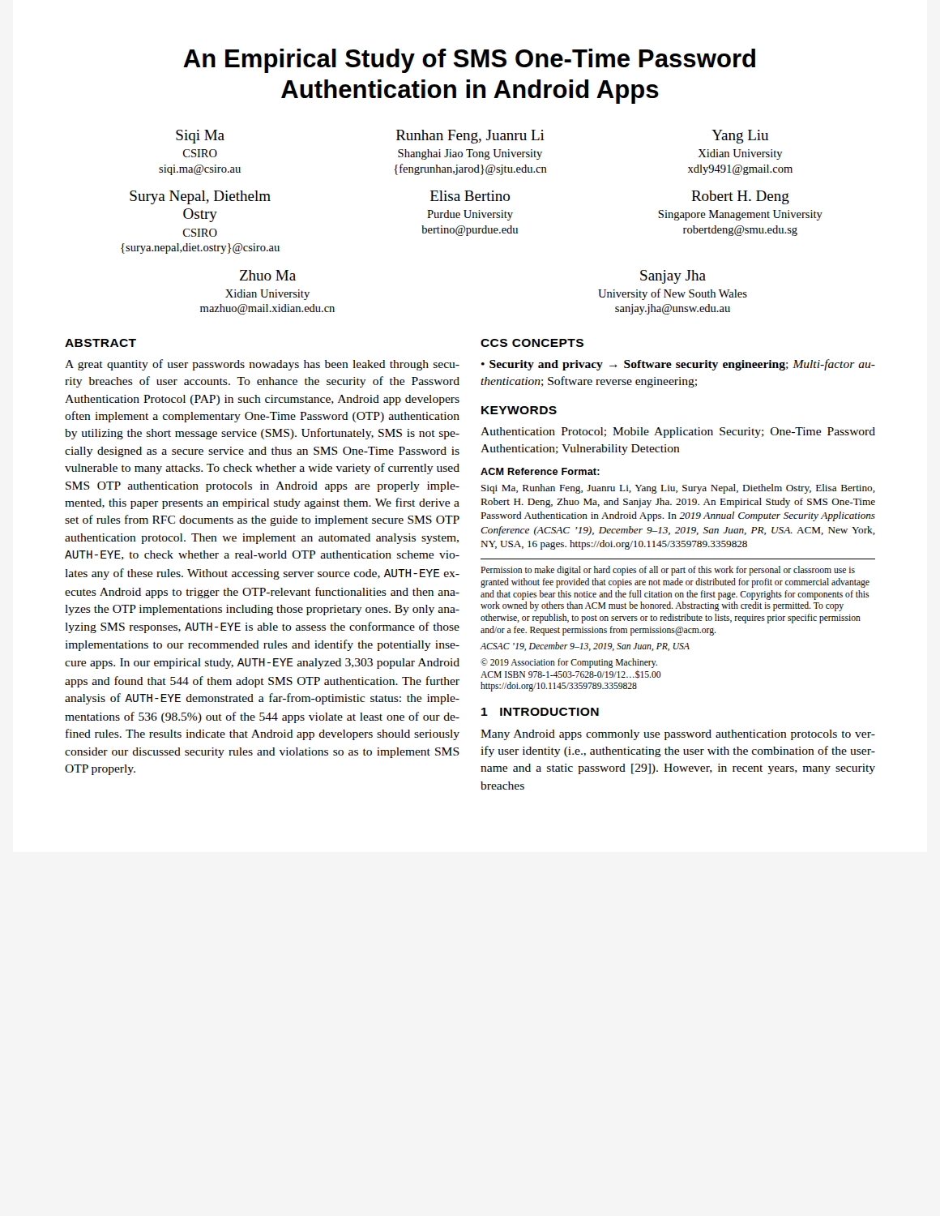An Empirical Study of SMS One-Time Password
Authentication in Android Apps
Siqi Ma
CSIRO
siqi.ma@csiro.au
Runhan Feng, Juanru Li
Shanghai Jiao Tong University
{fengrunhan,jarod}@sjtu.edu.cn
Yang Liu
Xidian University
xdly9491@gmail.com
Surya Nepal, Diethelm
Ostry
CSIRO
{surya.nepal,diet.ostry}@csiro.au
Elisa Bertino
Purdue University
bertino@purdue.edu
Robert H. Deng
Singapore Management University
robertdeng@smu.edu.sg
Zhuo Ma
Xidian University
mazhuo@mail.xidian.edu.cn
Sanjay Jha
University of New South Wales
sanjay.jha@unsw.edu.au
ABSTRACT
A great quantity of user passwords nowadays has been leaked through security breaches of user accounts. To enhance the security of the Password Authentication Protocol (PAP) in such circumstance, Android app developers often implement a complementary One-Time Password (OTP) authentication by utilizing the short message service (SMS). Unfortunately, SMS is not specially designed as a secure service and thus an SMS One-Time Password is vulnerable to many attacks. To check whether a wide variety of currently used SMS OTP authentication protocols in Android apps are properly implemented, this paper presents an empirical study against them. We first derive a set of rules from RFC documents as the guide to implement secure SMS OTP authentication protocol. Then we implement an automated analysis system, AUTH-EYE, to check whether a real-world OTP authentication scheme violates any of these rules. Without accessing server source code, AUTH-EYE executes Android apps to trigger the OTP-relevant functionalities and then analyzes the OTP implementations including those proprietary ones. By only analyzing SMS responses, AUTH-EYE is able to assess the conformance of those implementations to our recommended rules and identify the potentially insecure apps. In our empirical study, AUTH-EYE analyzed 3,303 popular Android apps and found that 544 of them adopt SMS OTP authentication. The further analysis of AUTH-EYE demonstrated a far-from-optimistic status: the implementations of 536 (98.5%) out of the 544 apps violate at least one of our defined rules. The results indicate that Android app developers should seriously consider our discussed security rules and violations so as to implement SMS OTP properly.
CCS CONCEPTS
• Security and privacy → Software security engineering; Multi-factor authentication; Software reverse engineering;
KEYWORDS
Authentication Protocol; Mobile Application Security; One-Time Password Authentication; Vulnerability Detection
ACM Reference Format:
Siqi Ma, Runhan Feng, Juanru Li, Yang Liu, Surya Nepal, Diethelm Ostry, Elisa Bertino, Robert H. Deng, Zhuo Ma, and Sanjay Jha. 2019. An Empirical Study of SMS One-Time Password Authentication in Android Apps. In 2019 Annual Computer Security Applications Conference (ACSAC ’19), December 9–13, 2019, San Juan, PR, USA. ACM, New York, NY, USA, 16 pages. https://doi.org/10.1145/3359789.3359828
Permission to make digital or hard copies of all or part of this work for personal or classroom use is granted without fee provided that copies are not made or distributed for profit or commercial advantage and that copies bear this notice and the full citation on the first page. Copyrights for components of this work owned by others than ACM must be honored. Abstracting with credit is permitted. To copy otherwise, or republish, to post on servers or to redistribute to lists, requires prior specific permission and/or a fee. Request permissions from permissions@acm.org.
ACSAC ’19, December 9–13, 2019, San Juan, PR, USA
© 2019 Association for Computing Machinery.
ACM ISBN 978-1-4503-7628-0/19/12…$15.00
https://doi.org/10.1145/3359789.3359828
1 INTRODUCTION
Many Android apps commonly use password authentication protocols to verify user identity (i.e., authenticating the user with the combination of the username and a static password [29]). However, in recent years, many security breaches